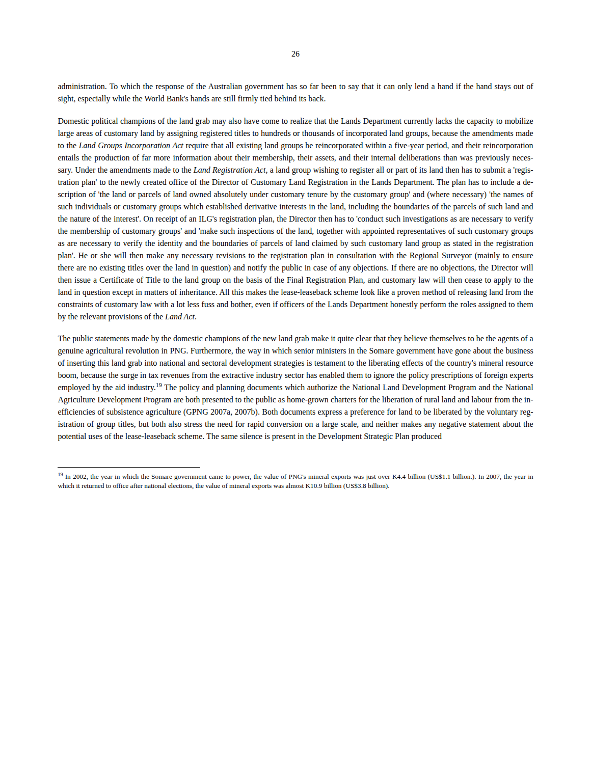26
administration. To which the response of the Australian government has so far been to say that it can only lend a hand if the hand stays out of sight, especially while the World Bank's hands are still firmly tied behind its back.
Domestic political champions of the land grab may also have come to realize that the Lands Department currently lacks the capacity to mobilize large areas of customary land by assigning registered titles to hundreds or thousands of incorporated land groups, because the amendments made to the Land Groups Incorporation Act require that all existing land groups be reincorporated within a five-year period, and their reincorporation entails the production of far more information about their membership, their assets, and their internal deliberations than was previously necessary. Under the amendments made to the Land Registration Act, a land group wishing to register all or part of its land then has to submit a 'registration plan' to the newly created office of the Director of Customary Land Registration in the Lands Department. The plan has to include a description of 'the land or parcels of land owned absolutely under customary tenure by the customary group' and (where necessary) 'the names of such individuals or customary groups which established derivative interests in the land, including the boundaries of the parcels of such land and the nature of the interest'. On receipt of an ILG's registration plan, the Director then has to 'conduct such investigations as are necessary to verify the membership of customary groups' and 'make such inspections of the land, together with appointed representatives of such customary groups as are necessary to verify the identity and the boundaries of parcels of land claimed by such customary land group as stated in the registration plan'. He or she will then make any necessary revisions to the registration plan in consultation with the Regional Surveyor (mainly to ensure there are no existing titles over the land in question) and notify the public in case of any objections. If there are no objections, the Director will then issue a Certificate of Title to the land group on the basis of the Final Registration Plan, and customary law will then cease to apply to the land in question except in matters of inheritance. All this makes the lease-leaseback scheme look like a proven method of releasing land from the constraints of customary law with a lot less fuss and bother, even if officers of the Lands Department honestly perform the roles assigned to them by the relevant provisions of the Land Act.
The public statements made by the domestic champions of the new land grab make it quite clear that they believe themselves to be the agents of a genuine agricultural revolution in PNG. Furthermore, the way in which senior ministers in the Somare government have gone about the business of inserting this land grab into national and sectoral development strategies is testament to the liberating effects of the country's mineral resource boom, because the surge in tax revenues from the extractive industry sector has enabled them to ignore the policy prescriptions of foreign experts employed by the aid industry.19 The policy and planning documents which authorize the National Land Development Program and the National Agriculture Development Program are both presented to the public as home-grown charters for the liberation of rural land and labour from the inefficiencies of subsistence agriculture (GPNG 2007a, 2007b). Both documents express a preference for land to be liberated by the voluntary registration of group titles, but both also stress the need for rapid conversion on a large scale, and neither makes any negative statement about the potential uses of the lease-leaseback scheme. The same silence is present in the Development Strategic Plan produced
19 In 2002, the year in which the Somare government came to power, the value of PNG's mineral exports was just over K4.4 billion (US$1.1 billion.). In 2007, the year in which it returned to office after national elections, the value of mineral exports was almost K10.9 billion (US$3.8 billion).